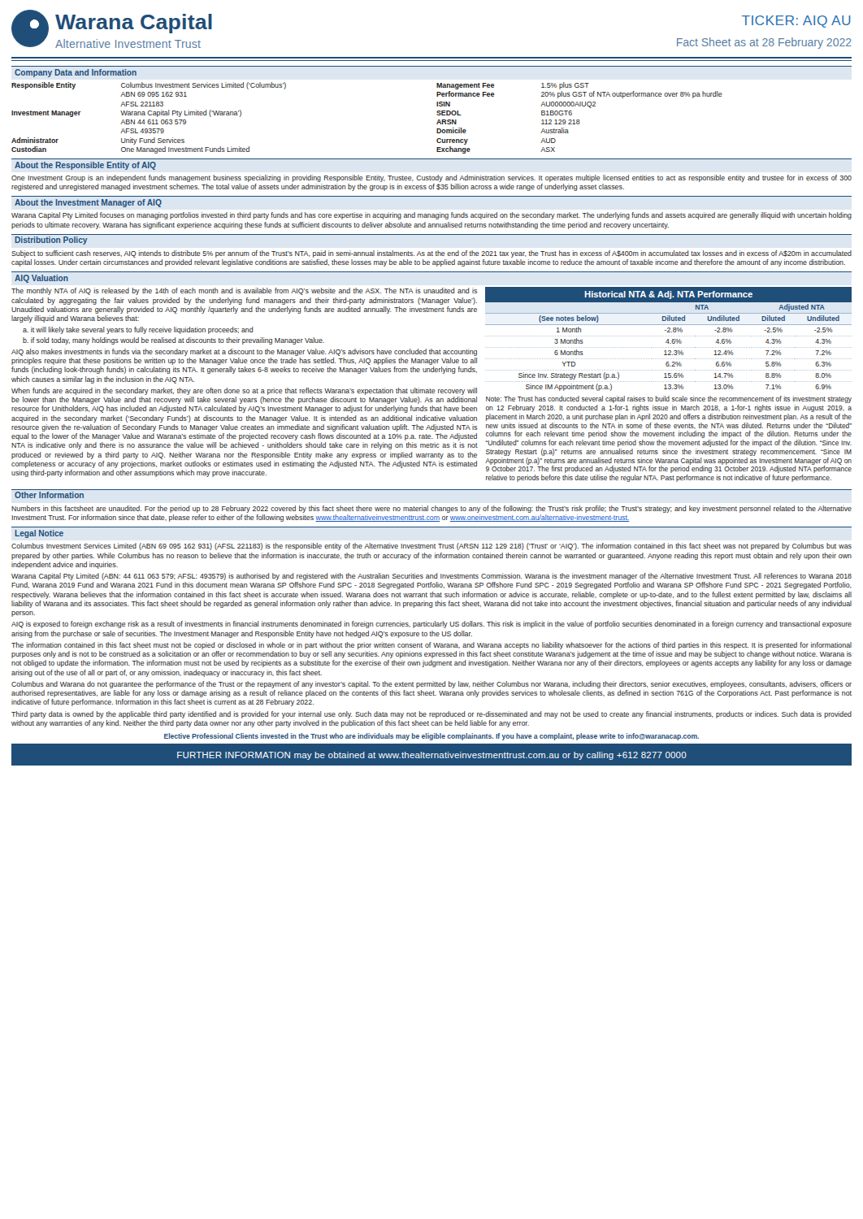Warana Capital
Alternative Investment Trust
TICKER: AIQ AU
Fact Sheet as at 28 February 2022
Company Data and Information
| Responsible Entity | Columbus Investment Services Limited (‘Columbus’) | Management Fee | 1.5% plus GST |
| | ABN 69 095 162 931 | Performance Fee | 20% plus GST of NTA outperformance over 8% pa hurdle |
| | AFSL 221183 | ISIN | AU000000AIUQ2 |
| Investment Manager | Warana Capital Pty Limited (‘Warana’) | SEDOL | B1B0GT6 |
| | ABN 44 611 063 579 | ARSN | 112 129 218 |
| | AFSL 493579 | Domicile | Australia |
| Administrator | Unity Fund Services | Currency | AUD |
| Custodian | One Managed Investment Funds Limited | Exchange | ASX |
About the Responsible Entity of AIQ
One Investment Group is an independent funds management business specializing in providing Responsible Entity, Trustee, Custody and Administration services. It operates multiple licensed entities to act as responsible entity and trustee for in excess of 300 registered and unregistered managed investment schemes. The total value of assets under administration by the group is in excess of $35 billion across a wide range of underlying asset classes.
About the Investment Manager of AIQ
Warana Capital Pty Limited focuses on managing portfolios invested in third party funds and has core expertise in acquiring and managing funds acquired on the secondary market. The underlying funds and assets acquired are generally illiquid with uncertain holding periods to ultimate recovery. Warana has significant experience acquiring these funds at sufficient discounts to deliver absolute and annualised returns notwithstanding the time period and recovery uncertainty.
Distribution Policy
Subject to sufficient cash reserves, AIQ intends to distribute 5% per annum of the Trust’s NTA, paid in semi-annual instalments. As at the end of the 2021 tax year, the Trust has in excess of A$400m in accumulated tax losses and in excess of A$20m in accumulated capital losses. Under certain circumstances and provided relevant legislative conditions are satisfied, these losses may be able to be applied against future taxable income to reduce the amount of taxable income and therefore the amount of any income distribution.
AIQ Valuation
The monthly NTA of AIQ is released by the 14th of each month and is available from AIQ’s website and the ASX. The NTA is unaudited and is calculated by aggregating the fair values provided by the underlying fund managers and their third-party administrators (‘Manager Value’). Unaudited valuations are generally provided to AIQ monthly /quarterly and the underlying funds are audited annually. The investment funds are largely illiquid and Warana believes that:
a. it will likely take several years to fully receive liquidation proceeds; and
b. if sold today, many holdings would be realised at discounts to their prevailing Manager Value.
AIQ also makes investments in funds via the secondary market at a discount to the Manager Value. AIQ’s advisors have concluded that accounting principles require that these positions be written up to the Manager Value once the trade has settled. Thus, AIQ applies the Manager Value to all funds (including look-through funds) in calculating its NTA. It generally takes 6-8 weeks to receive the Manager Values from the underlying funds, which causes a similar lag in the inclusion in the AIQ NTA.
When funds are acquired in the secondary market, they are often done so at a price that reflects Warana’s expectation that ultimate recovery will be lower than the Manager Value and that recovery will take several years (hence the purchase discount to Manager Value). As an additional resource for Unitholders, AIQ has included an Adjusted NTA calculated by AIQ’s Investment Manager to adjust for underlying funds that have been acquired in the secondary market (‘Secondary Funds’) at discounts to the Manager Value. It is intended as an additional indicative valuation resource given the re-valuation of Secondary Funds to Manager Value creates an immediate and significant valuation uplift. The Adjusted NTA is equal to the lower of the Manager Value and Warana’s estimate of the projected recovery cash flows discounted at a 10% p.a. rate. The Adjusted NTA is indicative only and there is no assurance the value will be achieved - unitholders should take care in relying on this metric as it is not produced or reviewed by a third party to AIQ. Neither Warana nor the Responsible Entity make any express or implied warranty as to the completeness or accuracy of any projections, market outlooks or estimates used in estimating the Adjusted NTA. The Adjusted NTA is estimated using third-party information and other assumptions which may prove inaccurate.
Historical NTA & Adj. NTA Performance
| | NTA | Adjusted NTA |
| --- | --- | --- |
| (See notes below) | Diluted | Undiluted | Diluted | Undiluted |
| 1 Month | -2.8% | -2.8% | -2.5% | -2.5% |
| 3 Months | 4.6% | 4.6% | 4.3% | 4.3% |
| 6 Months | 12.3% | 12.4% | 7.2% | 7.2% |
| YTD | 6.2% | 6.6% | 5.8% | 6.3% |
| Since Inv. Strategy Restart (p.a.) | 15.6% | 14.7% | 8.8% | 8.0% |
| Since IM Appointment (p.a.) | 13.3% | 13.0% | 7.1% | 6.9% |
Note: The Trust has conducted several capital raises to build scale since the recommencement of its investment strategy on 12 February 2018. It conducted a 1-for-1 rights issue in March 2018, a 1-for-1 rights issue in August 2019, a placement in March 2020, a unit purchase plan in April 2020 and offers a distribution reinvestment plan. As a result of the new units issued at discounts to the NTA in some of these events, the NTA was diluted. Returns under the “Diluted” columns for each relevant time period show the movement including the impact of the dilution. Returns under the “Undiluted” columns for each relevant time period show the movement adjusted for the impact of the dilution. “Since Inv. Strategy Restart (p.a)” returns are annualised returns since the investment strategy recommencement. “Since IM Appointment (p.a)” returns are annualised returns since Warana Capital was appointed as Investment Manager of AIQ on 9 October 2017. The first produced an Adjusted NTA for the period ending 31 October 2019. Adjusted NTA performance relative to periods before this date utilise the regular NTA. Past performance is not indicative of future performance.
Other Information
Numbers in this factsheet are unaudited. For the period up to 28 February 2022 covered by this fact sheet there were no material changes to any of the following: the Trust’s risk profile; the Trust’s strategy; and key investment personnel related to the Alternative Investment Trust. For information since that date, please refer to either of the following websites www.thealternativeinvestmenttrust.com or www.oneinvestment.com.au/alternative-investment-trust.
Legal Notice
Columbus Investment Services Limited (ABN 69 095 162 931) (AFSL 221183) is the responsible entity of the Alternative Investment Trust (ARSN 112 129 218) (‘Trust’ or ‘AIQ’). The information contained in this fact sheet was not prepared by Columbus but was prepared by other parties. While Columbus has no reason to believe that the information is inaccurate, the truth or accuracy of the information contained therein cannot be warranted or guaranteed. Anyone reading this report must obtain and rely upon their own independent advice and inquiries.
Warana Capital Pty Limited (ABN: 44 611 063 579; AFSL: 493579) is authorised by and registered with the Australian Securities and Investments Commission. Warana is the investment manager of the Alternative Investment Trust. All references to Warana 2018 Fund, Warana 2019 Fund and Warana 2021 Fund in this document mean Warana SP Offshore Fund SPC - 2018 Segregated Portfolio, Warana SP Offshore Fund SPC - 2019 Segregated Portfolio and Warana SP Offshore Fund SPC - 2021 Segregated Portfolio, respectively. Warana believes that the information contained in this fact sheet is accurate when issued. Warana does not warrant that such information or advice is accurate, reliable, complete or up-to-date, and to the fullest extent permitted by law, disclaims all liability of Warana and its associates. This fact sheet should be regarded as general information only rather than advice. In preparing this fact sheet, Warana did not take into account the investment objectives, financial situation and particular needs of any individual person.
AIQ is exposed to foreign exchange risk as a result of investments in financial instruments denominated in foreign currencies, particularly US dollars. This risk is implicit in the value of portfolio securities denominated in a foreign currency and transactional exposure arising from the purchase or sale of securities. The Investment Manager and Responsible Entity have not hedged AIQ’s exposure to the US dollar.
The information contained in this fact sheet must not be copied or disclosed in whole or in part without the prior written consent of Warana, and Warana accepts no liability whatsoever for the actions of third parties in this respect. It is presented for informational purposes only and is not to be construed as a solicitation or an offer or recommendation to buy or sell any securities. Any opinions expressed in this fact sheet constitute Warana’s judgement at the time of issue and may be subject to change without notice. Warana is not obliged to update the information. The information must not be used by recipients as a substitute for the exercise of their own judgment and investigation. Neither Warana nor any of their directors, employees or agents accepts any liability for any loss or damage arising out of the use of all or part of, or any omission, inadequacy or inaccuracy in, this fact sheet.
Columbus and Warana do not guarantee the performance of the Trust or the repayment of any investor’s capital. To the extent permitted by law, neither Columbus nor Warana, including their directors, senior executives, employees, consultants, advisers, officers or authorised representatives, are liable for any loss or damage arising as a result of reliance placed on the contents of this fact sheet. Warana only provides services to wholesale clients, as defined in section 761G of the Corporations Act. Past performance is not indicative of future performance. Information in this fact sheet is current as at 28 February 2022.
Third party data is owned by the applicable third party identified and is provided for your internal use only. Such data may not be reproduced or re-disseminated and may not be used to create any financial instruments, products or indices. Such data is provided without any warranties of any kind. Neither the third party data owner nor any other party involved in the publication of this fact sheet can be held liable for any error.
Elective Professional Clients invested in the Trust who are individuals may be eligible complainants. If you have a complaint, please write to info@waranacap.com.
FURTHER INFORMATION may be obtained at www.thealternativeinvestmenttrust.com.au or by calling +612 8277 0000